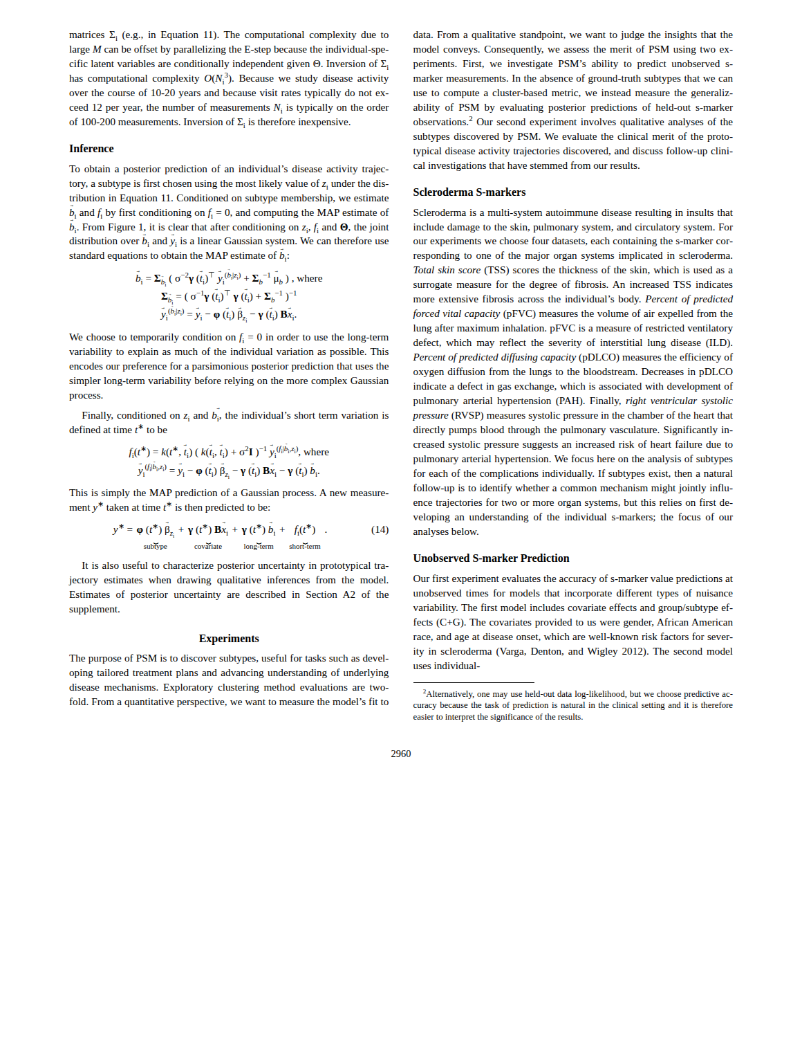matrices Σi (e.g., in Equation 11). The computational complexity due to large M can be offset by parallelizing the E-step because the individual-specific latent variables are conditionally independent given Θ. Inversion of Σi has computational complexity O(Ni3). Because we study disease activity over the course of 10-20 years and because visit rates typically do not exceed 12 per year, the number of measurements Ni is typically on the order of 100-200 measurements. Inversion of Σi is therefore inexpensive.
Inference
To obtain a posterior prediction of an individual’s disease activity trajectory, a subtype is first chosen using the most likely value of zi under the distribution in Equation 11. Conditioned on subtype membership, we estimate bi and fi by first conditioning on fi = 0, and computing the MAP estimate of bi. From Figure 1, it is clear that after conditioning on zi, fi and Θ, the joint distribution over bi and yi is a linear Gaussian system. We can therefore use standard equations to obtain the MAP estimate of bi:
bi = Σbi ( σ−2γ (ti)⊤ yi(bi|zi) + Σb−1 μb ) , where Σbi = ( σ−1γ (ti)⊤ γ (ti) + Σb−1 )−1 yi(bi|zi) = yi − φ (ti) βzi − γ (ti) Bxi.
We choose to temporarily condition on fi = 0 in order to use the long-term variability to explain as much of the individual variation as possible. This encodes our preference for a parsimonious posterior prediction that uses the simpler long-term variability before relying on the more complex Gaussian process.
Finally, conditioned on zi and bi, the individual’s short term variation is defined at time t∗ to be
fi(t∗) = k(t∗, ti) ( k(ti, ti) + σ2I )−1 yi(fi|bi,zi), where yi(fi|bi,zi) = yi − φ (ti) βzi − γ (ti) Bxi − γ (ti) bi.
This is simply the MAP prediction of a Gaussian process. A new measurement y∗ taken at time t∗ is then predicted to be:
(14) y∗ = φ (t∗) βzi⏟subtype + γ (t∗) Bxi⏟covariate + γ (t∗) bi⏟long-term + fi(t∗)⏟short-term .
It is also useful to characterize posterior uncertainty in prototypical trajectory estimates when drawing qualitative inferences from the model. Estimates of posterior uncertainty are described in Section A2 of the supplement.
Experiments
The purpose of PSM is to discover subtypes, useful for tasks such as developing tailored treatment plans and advancing understanding of underlying disease mechanisms. Exploratory clustering method evaluations are two-fold. From a quantitative perspective, we want to measure the model’s fit to data. From a qualitative standpoint, we want to judge the insights that the model conveys. Consequently, we assess the merit of PSM using two experiments. First, we investigate PSM’s ability to predict unobserved s-marker measurements. In the absence of ground-truth subtypes that we can use to compute a cluster-based metric, we instead measure the generalizability of PSM by evaluating posterior predictions of held-out s-marker observations.2 Our second experiment involves qualitative analyses of the subtypes discovered by PSM. We evaluate the clinical merit of the prototypical disease activity trajectories discovered, and discuss follow-up clinical investigations that have stemmed from our results.
Scleroderma S-markers
Scleroderma is a multi-system autoimmune disease resulting in insults that include damage to the skin, pulmonary system, and circulatory system. For our experiments we choose four datasets, each containing the s-marker corresponding to one of the major organ systems implicated in scleroderma. Total skin score (TSS) scores the thickness of the skin, which is used as a surrogate measure for the degree of fibrosis. An increased TSS indicates more extensive fibrosis across the individual’s body. Percent of predicted forced vital capacity (pFVC) measures the volume of air expelled from the lung after maximum inhalation. pFVC is a measure of restricted ventilatory defect, which may reflect the severity of interstitial lung disease (ILD). Percent of predicted diffusing capacity (pDLCO) measures the efficiency of oxygen diffusion from the lungs to the bloodstream. Decreases in pDLCO indicate a defect in gas exchange, which is associated with development of pulmonary arterial hypertension (PAH). Finally, right ventricular systolic pressure (RVSP) measures systolic pressure in the chamber of the heart that directly pumps blood through the pulmonary vasculature. Significantly increased systolic pressure suggests an increased risk of heart failure due to pulmonary arterial hypertension. We focus here on the analysis of subtypes for each of the complications individually. If subtypes exist, then a natural follow-up is to identify whether a common mechanism might jointly influence trajectories for two or more organ systems, but this relies on first developing an understanding of the individual s-markers; the focus of our analyses below.
Unobserved S-marker Prediction
Our first experiment evaluates the accuracy of s-marker value predictions at unobserved times for models that incorporate different types of nuisance variability. The first model includes covariate effects and group/subtype effects (C+G). The covariates provided to us were gender, African American race, and age at disease onset, which are well-known risk factors for severity in scleroderma (Varga, Denton, and Wigley 2012). The second model uses individual-
2Alternatively, one may use held-out data log-likelihood, but we choose predictive accuracy because the task of prediction is natural in the clinical setting and it is therefore easier to interpret the significance of the results.
2960